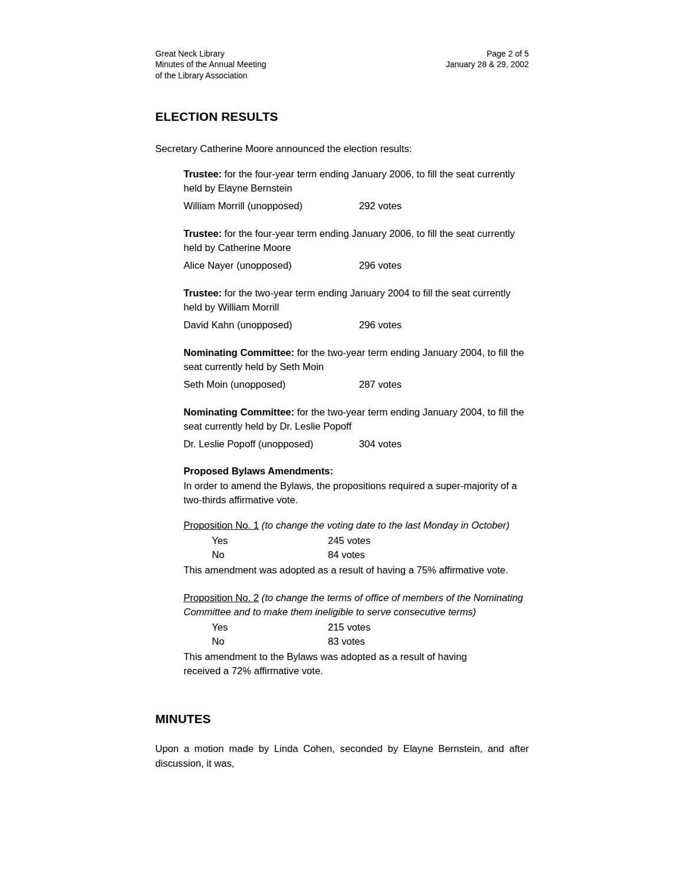Great Neck Library
Minutes of the Annual Meeting
of the Library Association
Page 2 of 5
January 28 & 29, 2002
ELECTION RESULTS
Secretary Catherine Moore announced the election results:
Trustee: for the four-year term ending January 2006, to fill the seat currently held by Elayne Bernstein
William Morrill (unopposed)
292 votes
Trustee: for the four-year term ending January 2006, to fill the seat currently held by Catherine Moore
Alice Nayer (unopposed)
296 votes
Trustee: for the two-year term ending January 2004 to fill the seat currently held by William Morrill
David Kahn (unopposed)
296 votes
Nominating Committee: for the two-year term ending January 2004, to fill the seat currently held by Seth Moin
Seth Moin (unopposed)
287 votes
Nominating Committee: for the two-year term ending January 2004, to fill the seat currently held by Dr. Leslie Popoff
Dr. Leslie Popoff (unopposed)
304 votes
Proposed Bylaws Amendments:
In order to amend the Bylaws, the propositions required a super-majority of a two-thirds affirmative vote.
Proposition No. 1 (to change the voting date to the last Monday in October)
Yes
245 votes
No
84 votes
This amendment was adopted as a result of having a 75% affirmative vote.
Proposition No. 2 (to change the terms of office of members of the Nominating Committee and to make them ineligible to serve consecutive terms)
Yes
215 votes
No
83 votes
This amendment to the Bylaws was adopted as a result of having
received a 72% affirmative vote.
MINUTES
Upon a motion made by Linda Cohen, seconded by Elayne Bernstein, and after discussion, it was,